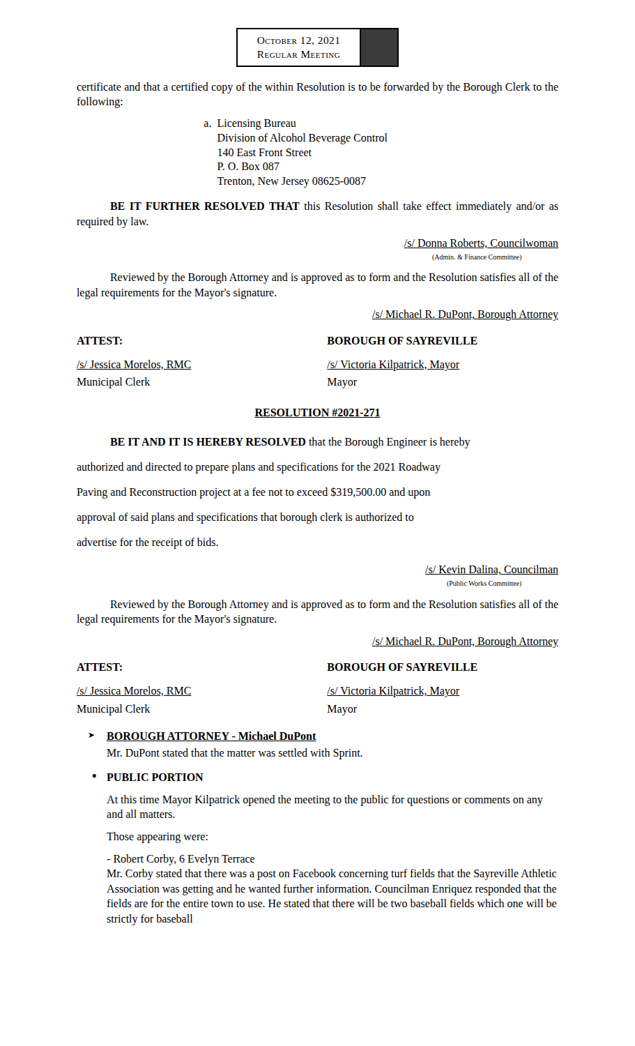October 12, 2021
Regular Meeting
certificate and that a certified copy of the within Resolution is to be forwarded by the Borough Clerk to the following:
a. Licensing Bureau
Division of Alcohol Beverage Control
140 East Front Street
P. O. Box 087
Trenton, New Jersey 08625-0087
BE IT FURTHER RESOLVED THAT this Resolution shall take effect immediately and/or as required by law.
/s/ Donna Roberts, Councilwoman
(Admin. & Finance Committee)
Reviewed by the Borough Attorney and is approved as to form and the Resolution satisfies all of the legal requirements for the Mayor's signature.
/s/ Michael R. DuPont, Borough Attorney
ATTEST:
BOROUGH OF SAYREVILLE
/s/ Jessica Morelos, RMC
/s/ Victoria Kilpatrick, Mayor
Municipal Clerk
Mayor
RESOLUTION #2021-271
BE IT AND IT IS HEREBY RESOLVED that the Borough Engineer is hereby
authorized and directed to prepare plans and specifications for the 2021 Roadway
Paving and Reconstruction project at a fee not to exceed $319,500.00 and upon
approval of said plans and specifications that borough clerk is authorized to
advertise for the receipt of bids.
/s/ Kevin Dalina, Councilman
(Public Works Committee)
Reviewed by the Borough Attorney and is approved as to form and the Resolution satisfies all of the legal requirements for the Mayor's signature.
/s/ Michael R. DuPont, Borough Attorney
ATTEST:
BOROUGH OF SAYREVILLE
/s/ Jessica Morelos, RMC
/s/ Victoria Kilpatrick, Mayor
Municipal Clerk
Mayor
BOROUGH ATTORNEY - Michael DuPont
Mr. DuPont stated that the matter was settled with Sprint.
PUBLIC PORTION
At this time Mayor Kilpatrick opened the meeting to the public for questions or comments on any and all matters.
Those appearing were:
- Robert Corby, 6 Evelyn Terrace
Mr. Corby stated that there was a post on Facebook concerning turf fields that the Sayreville Athletic Association was getting and he wanted further information. Councilman Enriquez responded that the fields are for the entire town to use. He stated that there will be two baseball fields which one will be strictly for baseball